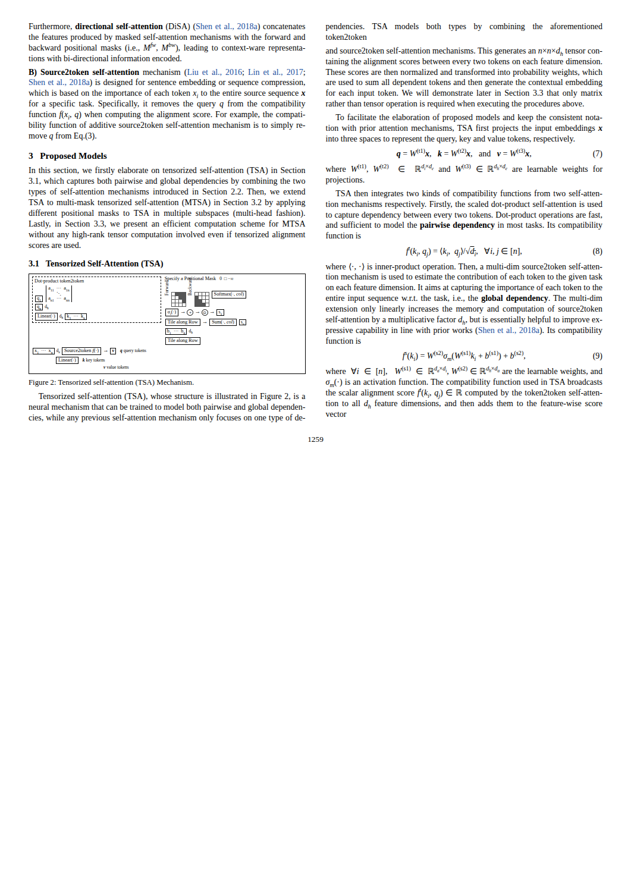Furthermore, directional self-attention (DiSA) (Shen et al., 2018a) concatenates the features produced by masked self-attention mechanisms with the forward and backward positional masks (i.e., Mfw, Mbw), leading to context-ware representations with bi-directional information encoded.
B) Source2token self-attention mechanism (Liu et al., 2016; Lin et al., 2017; Shen et al., 2018a) is designed for sentence embedding or sequence compression, which is based on the importance of each token xi to the entire source sequence x for a specific task. Specifically, it removes the query q from the compatibility function f(xi, q) when computing the alignment score. For example, the compatibility function of additive source2token self-attention mechanism is to simply remove q from Eq.(3).
3 Proposed Models
In this section, we firstly elaborate on tensorized self-attention (TSA) in Section 3.1, which captures both pairwise and global dependencies by combining the two types of self-attention mechanisms introduced in Section 2.2. Then, we extend TSA to multi-mask tensorized self-attention (MTSA) in Section 3.2 by applying different positional masks to TSA in multiple subspaces (multi-head fashion). Lastly, in Section 3.3, we present an efficient computation scheme for MTSA without any high-rank tensor computation involved even if tensorized alignment scores are used.
3.1 Tensorized Self-Attention (TSA)
Dot-product token2token
q1
a11 ··· a1n
⋱
an1 ··· ann
qn dh
Linear(·) dh k1 ··· kn
Specify a Positional Mask 0 □ −∞
Forward Backward Softmax(·, col)
σt(·) → + → ⊙ → s1
Tile along Row → Sum(·, col) sn
b1 ··· bn dh
Tile along Row
x1 ··· xn de Source2token f(·) → v q query tokens
Linear(·) k key tokens
v value tokens
Figure 2: Tensorized self-attention (TSA) Mechanism.
Tensorized self-attention (TSA), whose structure is illustrated in Figure 2, is a neural mechanism that can be trained to model both pairwise and global dependencies, while any previous self-attention mechanism only focuses on one type of dependencies. TSA models both types by combining the aforementioned token2token
and source2token self-attention mechanisms. This generates an n×n×dh tensor containing the alignment scores between every two tokens on each feature dimension. These scores are then normalized and transformed into probability weights, which are used to sum all dependent tokens and then generate the contextual embedding for each input token. We will demonstrate later in Section 3.3 that only matrix rather than tensor operation is required when executing the procedures above.
To facilitate the elaboration of proposed models and keep the consistent notation with prior attention mechanisms, TSA first projects the input embeddings x into three spaces to represent the query, key and value tokens, respectively.
q = W(t1)x, k = W(t2)x, and v = W(t3)x, (7)
where W(t1), W(t2) ∈ ℝdi×de and W(t3) ∈ ℝdh×de are learnable weights for projections.
TSA then integrates two kinds of compatibility functions from two self-attention mechanisms respectively. Firstly, the scaled dot-product self-attention is used to capture dependency between every two tokens. Dot-product operations are fast, and sufficient to model the pairwise dependency in most tasks. Its compatibility function is
ft(ki, qj) = ⟨ki, qj⟩/√di, ∀i, j ∈ [n], (8)
where ⟨·, ·⟩ is inner-product operation. Then, a multi-dim source2token self-attention mechanism is used to estimate the contribution of each token to the given task on each feature dimension. It aims at capturing the importance of each token to the entire input sequence w.r.t. the task, i.e., the global dependency. The multi-dim extension only linearly increases the memory and computation of source2token self-attention by a multiplicative factor dh, but is essentially helpful to improve expressive capability in line with prior works (Shen et al., 2018a). Its compatibility function is
fs(ki) = W(s2)σm(W(s1)ki + b(s1)) + b(s2), (9)
where ∀i ∈ [n], W(s1) ∈ ℝda×di, W(s2) ∈ ℝdh×da are the learnable weights, and σm(·) is an activation function. The compatibility function used in TSA broadcasts the scalar alignment score ft(ki, qj) ∈ ℝ computed by the token2token self-attention to all dh feature dimensions, and then adds them to the feature-wise score vector
1259